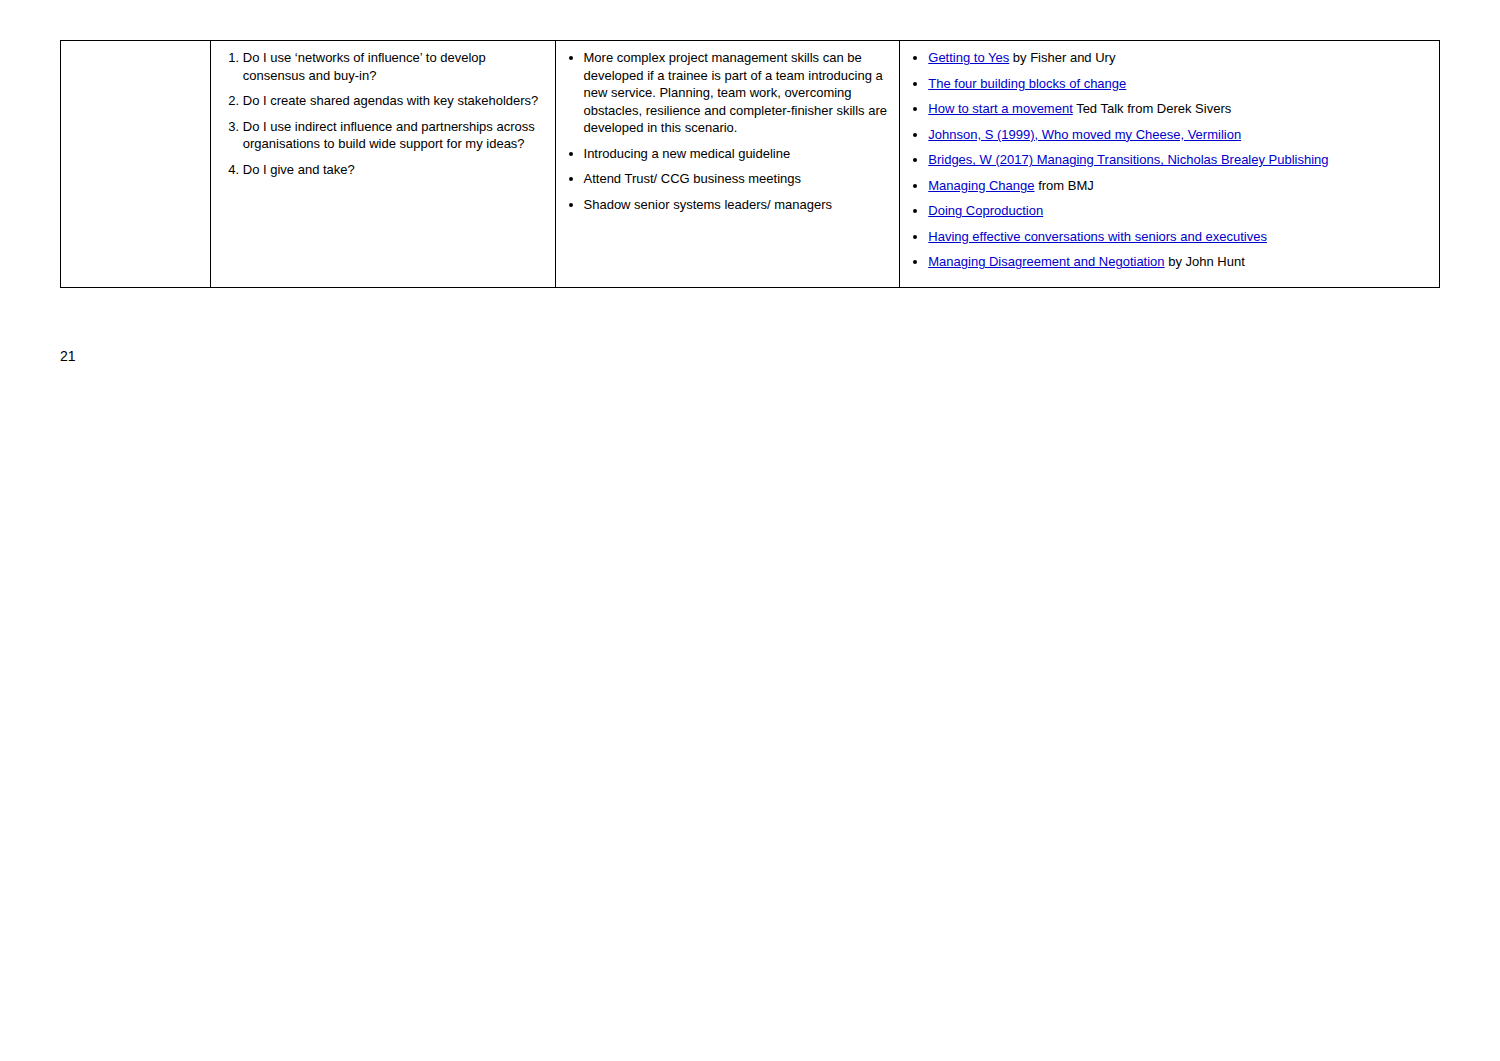| | Do I use ‘networks of influence’ to develop consensus and buy-in? Do I create shared agendas with key stakeholders? Do I use indirect influence and partnerships across organisations to build wide support for my ideas? Do I give and take? | More complex project management skills can be developed if a trainee is part of a team introducing a new service. Planning, team work, overcoming obstacles, resilience and completer-finisher skills are developed in this scenario. Introducing a new medical guideline Attend Trust/ CCG business meetings Shadow senior systems leaders/ managers | Getting to Yes by Fisher and Ury The four building blocks of change How to start a movement Ted Talk from Derek Sivers Johnson, S (1999), Who moved my Cheese, Vermilion Bridges, W (2017) Managing Transitions, Nicholas Brealey Publishing Managing Change from BMJ Doing Coproduction Having effective conversations with seniors and executives Managing Disagreement and Negotiation by John Hunt |
21